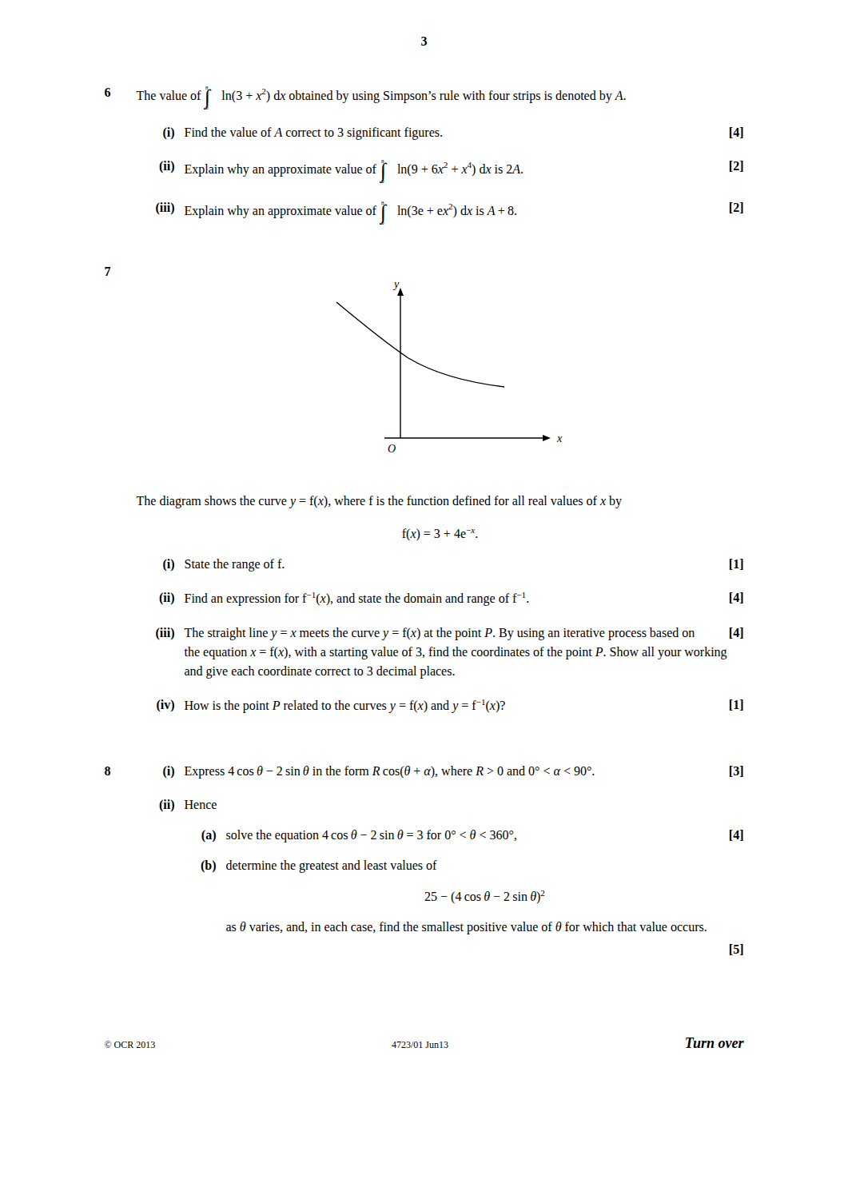3
6
The value of 8 ∫ 0 ln(3 + x2) dx obtained by using Simpson’s rule with four strips is denoted by A.
(i)
[4] Find the value of A correct to 3 significant figures.
(ii)
[2] Explain why an approximate value of 8 ∫ 0 ln(9 + 6x2 + x4) dx is 2A.
(iii)
[2] Explain why an approximate value of 8 ∫ 0 ln(3e + ex2) dx is A + 8.
7
y x O
The diagram shows the curve y = f(x), where f is the function defined for all real values of x by
f(x) = 3 + 4e−x.
(i)
[1] State the range of f.
(ii)
[4] Find an expression for f−1(x), and state the domain and range of f−1.
(iii)
[4] The straight line y = x meets the curve y = f(x) at the point P. By using an iterative process based on the equation x = f(x), with a starting value of 3, find the coordinates of the point P. Show all your working and give each coordinate correct to 3 decimal places.
(iv)
[1] How is the point P related to the curves y = f(x) and y = f−1(x)?
8
(i)
[3] Express 4 cos θ − 2 sin θ in the form R cos(θ + α), where R > 0 and 0° < α < 90°.
(ii)
Hence
(a)
[4] solve the equation 4 cos θ − 2 sin θ = 3 for 0° < θ < 360°,
(b)
determine the greatest and least values of
25 − (4 cos θ − 2 sin θ)2
as θ varies, and, in each case, find the smallest positive value of θ for which that value occurs.
[5]
© OCR 2013 4723/01 Jun13 Turn over